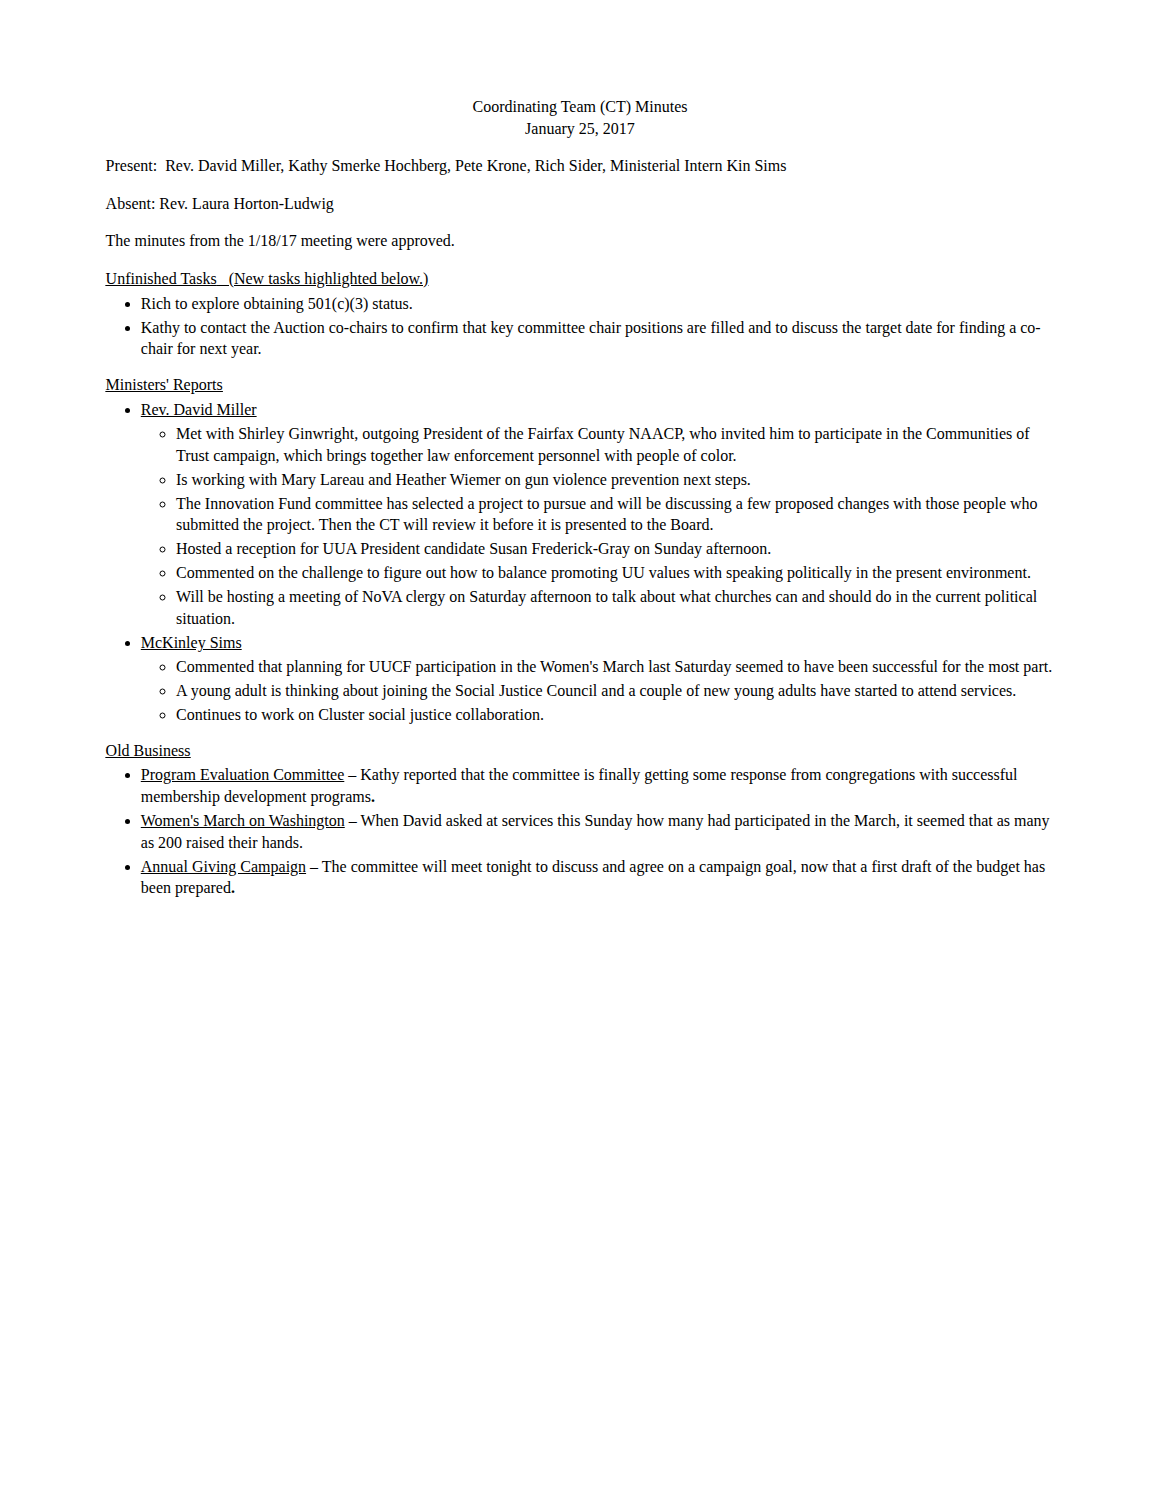Coordinating Team (CT) Minutes
January 25, 2017
Present: Rev. David Miller, Kathy Smerke Hochberg, Pete Krone, Rich Sider, Ministerial Intern Kin Sims
Absent: Rev. Laura Horton-Ludwig
The minutes from the 1/18/17 meeting were approved.
Unfinished Tasks (New tasks highlighted below.)
Rich to explore obtaining 501(c)(3) status.
Kathy to contact the Auction co-chairs to confirm that key committee chair positions are filled and to discuss the target date for finding a co-chair for next year.
Ministers' Reports
Rev. David Miller
Met with Shirley Ginwright, outgoing President of the Fairfax County NAACP, who invited him to participate in the Communities of Trust campaign, which brings together law enforcement personnel with people of color.
Is working with Mary Lareau and Heather Wiemer on gun violence prevention next steps.
The Innovation Fund committee has selected a project to pursue and will be discussing a few proposed changes with those people who submitted the project. Then the CT will review it before it is presented to the Board.
Hosted a reception for UUA President candidate Susan Frederick-Gray on Sunday afternoon.
Commented on the challenge to figure out how to balance promoting UU values with speaking politically in the present environment.
Will be hosting a meeting of NoVA clergy on Saturday afternoon to talk about what churches can and should do in the current political situation.
McKinley Sims
Commented that planning for UUCF participation in the Women's March last Saturday seemed to have been successful for the most part.
A young adult is thinking about joining the Social Justice Council and a couple of new young adults have started to attend services.
Continues to work on Cluster social justice collaboration.
Old Business
Program Evaluation Committee – Kathy reported that the committee is finally getting some response from congregations with successful membership development programs.
Women's March on Washington – When David asked at services this Sunday how many had participated in the March, it seemed that as many as 200 raised their hands.
Annual Giving Campaign – The committee will meet tonight to discuss and agree on a campaign goal, now that a first draft of the budget has been prepared.